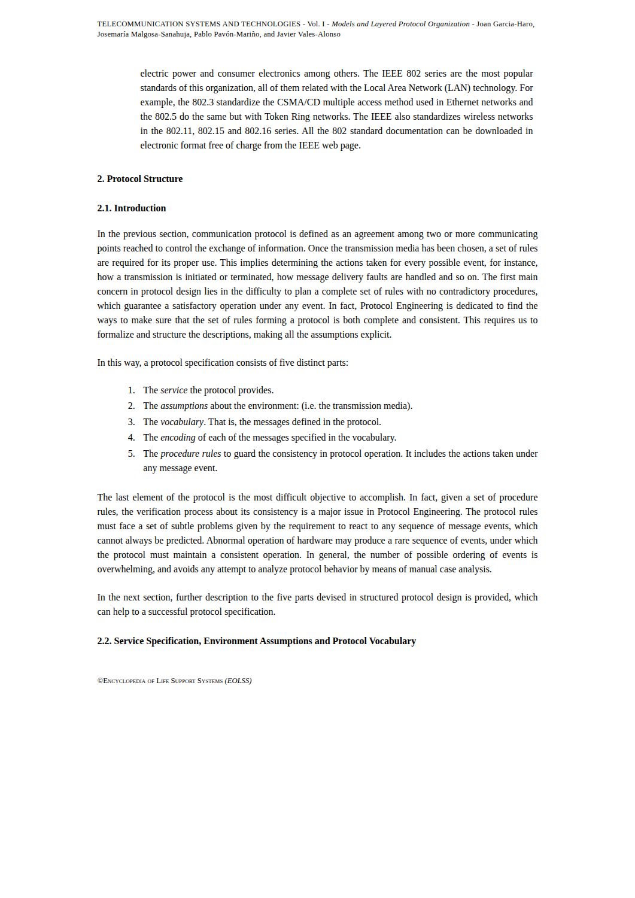TELECOMMUNICATION SYSTEMS AND TECHNOLOGIES - Vol. I - Models and Layered Protocol Organization - Joan Garcia-Haro, Josemaría Malgosa-Sanahuja, Pablo Pavón-Mariño, and Javier Vales-Alonso
electric power and consumer electronics among others. The IEEE 802 series are the most popular standards of this organization, all of them related with the Local Area Network (LAN) technology. For example, the 802.3 standardize the CSMA/CD multiple access method used in Ethernet networks and the 802.5 do the same but with Token Ring networks. The IEEE also standardizes wireless networks in the 802.11, 802.15 and 802.16 series. All the 802 standard documentation can be downloaded in electronic format free of charge from the IEEE web page.
2. Protocol Structure
2.1. Introduction
In the previous section, communication protocol is defined as an agreement among two or more communicating points reached to control the exchange of information. Once the transmission media has been chosen, a set of rules are required for its proper use. This implies determining the actions taken for every possible event, for instance, how a transmission is initiated or terminated, how message delivery faults are handled and so on. The first main concern in protocol design lies in the difficulty to plan a complete set of rules with no contradictory procedures, which guarantee a satisfactory operation under any event. In fact, Protocol Engineering is dedicated to find the ways to make sure that the set of rules forming a protocol is both complete and consistent. This requires us to formalize and structure the descriptions, making all the assumptions explicit.
In this way, a protocol specification consists of five distinct parts:
The service the protocol provides.
The assumptions about the environment: (i.e. the transmission media).
The vocabulary. That is, the messages defined in the protocol.
The encoding of each of the messages specified in the vocabulary.
The procedure rules to guard the consistency in protocol operation. It includes the actions taken under any message event.
The last element of the protocol is the most difficult objective to accomplish. In fact, given a set of procedure rules, the verification process about its consistency is a major issue in Protocol Engineering. The protocol rules must face a set of subtle problems given by the requirement to react to any sequence of message events, which cannot always be predicted. Abnormal operation of hardware may produce a rare sequence of events, under which the protocol must maintain a consistent operation. In general, the number of possible ordering of events is overwhelming, and avoids any attempt to analyze protocol behavior by means of manual case analysis.
In the next section, further description to the five parts devised in structured protocol design is provided, which can help to a successful protocol specification.
2.2. Service Specification, Environment Assumptions and Protocol Vocabulary
©Encyclopedia of Life Support Systems (EOLSS)